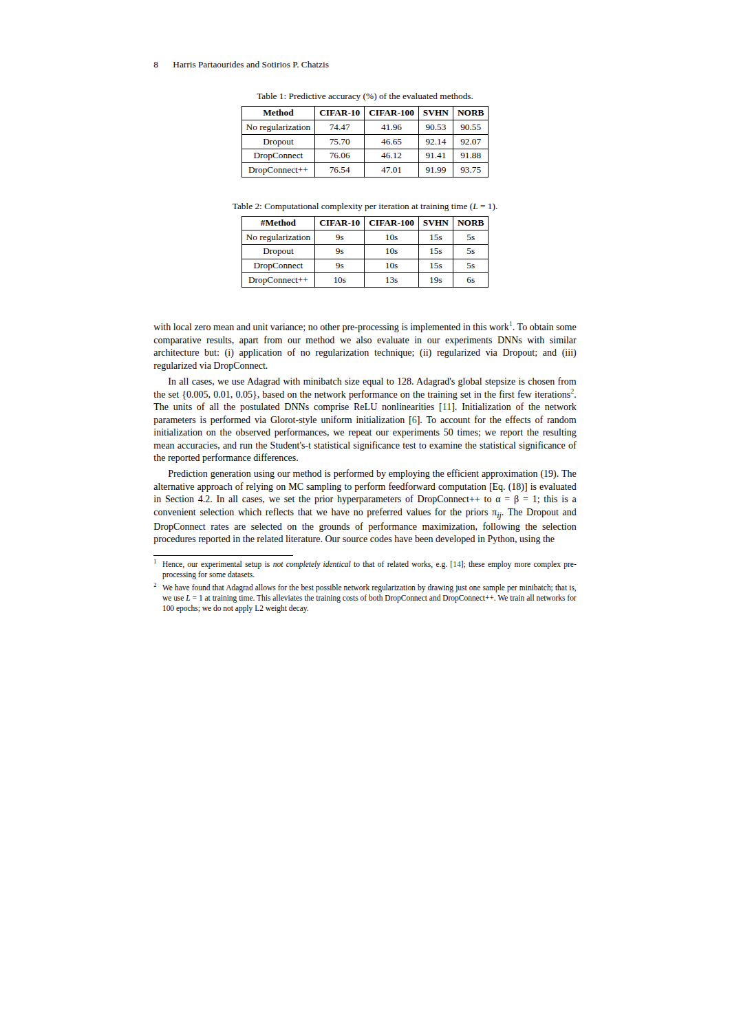8 Harris Partaourides and Sotirios P. Chatzis
Table 1: Predictive accuracy (%) of the evaluated methods.
| Method | CIFAR-10 | CIFAR-100 | SVHN | NORB |
| --- | --- | --- | --- | --- |
| No regularization | 74.47 | 41.96 | 90.53 | 90.55 |
| Dropout | 75.70 | 46.65 | 92.14 | 92.07 |
| DropConnect | 76.06 | 46.12 | 91.41 | 91.88 |
| DropConnect++ | 76.54 | 47.01 | 91.99 | 93.75 |
Table 2: Computational complexity per iteration at training time (L = 1).
| #Method | CIFAR-10 | CIFAR-100 | SVHN | NORB |
| --- | --- | --- | --- | --- |
| No regularization | 9s | 10s | 15s | 5s |
| Dropout | 9s | 10s | 15s | 5s |
| DropConnect | 9s | 10s | 15s | 5s |
| DropConnect++ | 10s | 13s | 19s | 6s |
with local zero mean and unit variance; no other pre-processing is implemented in this work1. To obtain some comparative results, apart from our method we also evaluate in our experiments DNNs with similar architecture but: (i) application of no regularization technique; (ii) regularized via Dropout; and (iii) regularized via DropConnect.
In all cases, we use Adagrad with minibatch size equal to 128. Adagrad's global stepsize is chosen from the set {0.005, 0.01, 0.05}, based on the network performance on the training set in the first few iterations2. The units of all the postulated DNNs comprise ReLU nonlinearities [11]. Initialization of the network parameters is performed via Glorot-style uniform initialization [6]. To account for the effects of random initialization on the observed performances, we repeat our experiments 50 times; we report the resulting mean accuracies, and run the Student's-t statistical significance test to examine the statistical significance of the reported performance differences.
Prediction generation using our method is performed by employing the efficient approximation (19). The alternative approach of relying on MC sampling to perform feedforward computation [Eq. (18)] is evaluated in Section 4.2. In all cases, we set the prior hyperparameters of DropConnect++ to α = β = 1; this is a convenient selection which reflects that we have no preferred values for the priors πij. The Dropout and DropConnect rates are selected on the grounds of performance maximization, following the selection procedures reported in the related literature. Our source codes have been developed in Python, using the
1
Hence, our experimental setup is not completely identical to that of related works, e.g. [14]; these employ more complex pre-processing for some datasets.
2
We have found that Adagrad allows for the best possible network regularization by drawing just one sample per minibatch; that is, we use L = 1 at training time. This alleviates the training costs of both DropConnect and DropConnect++. We train all networks for 100 epochs; we do not apply L2 weight decay.